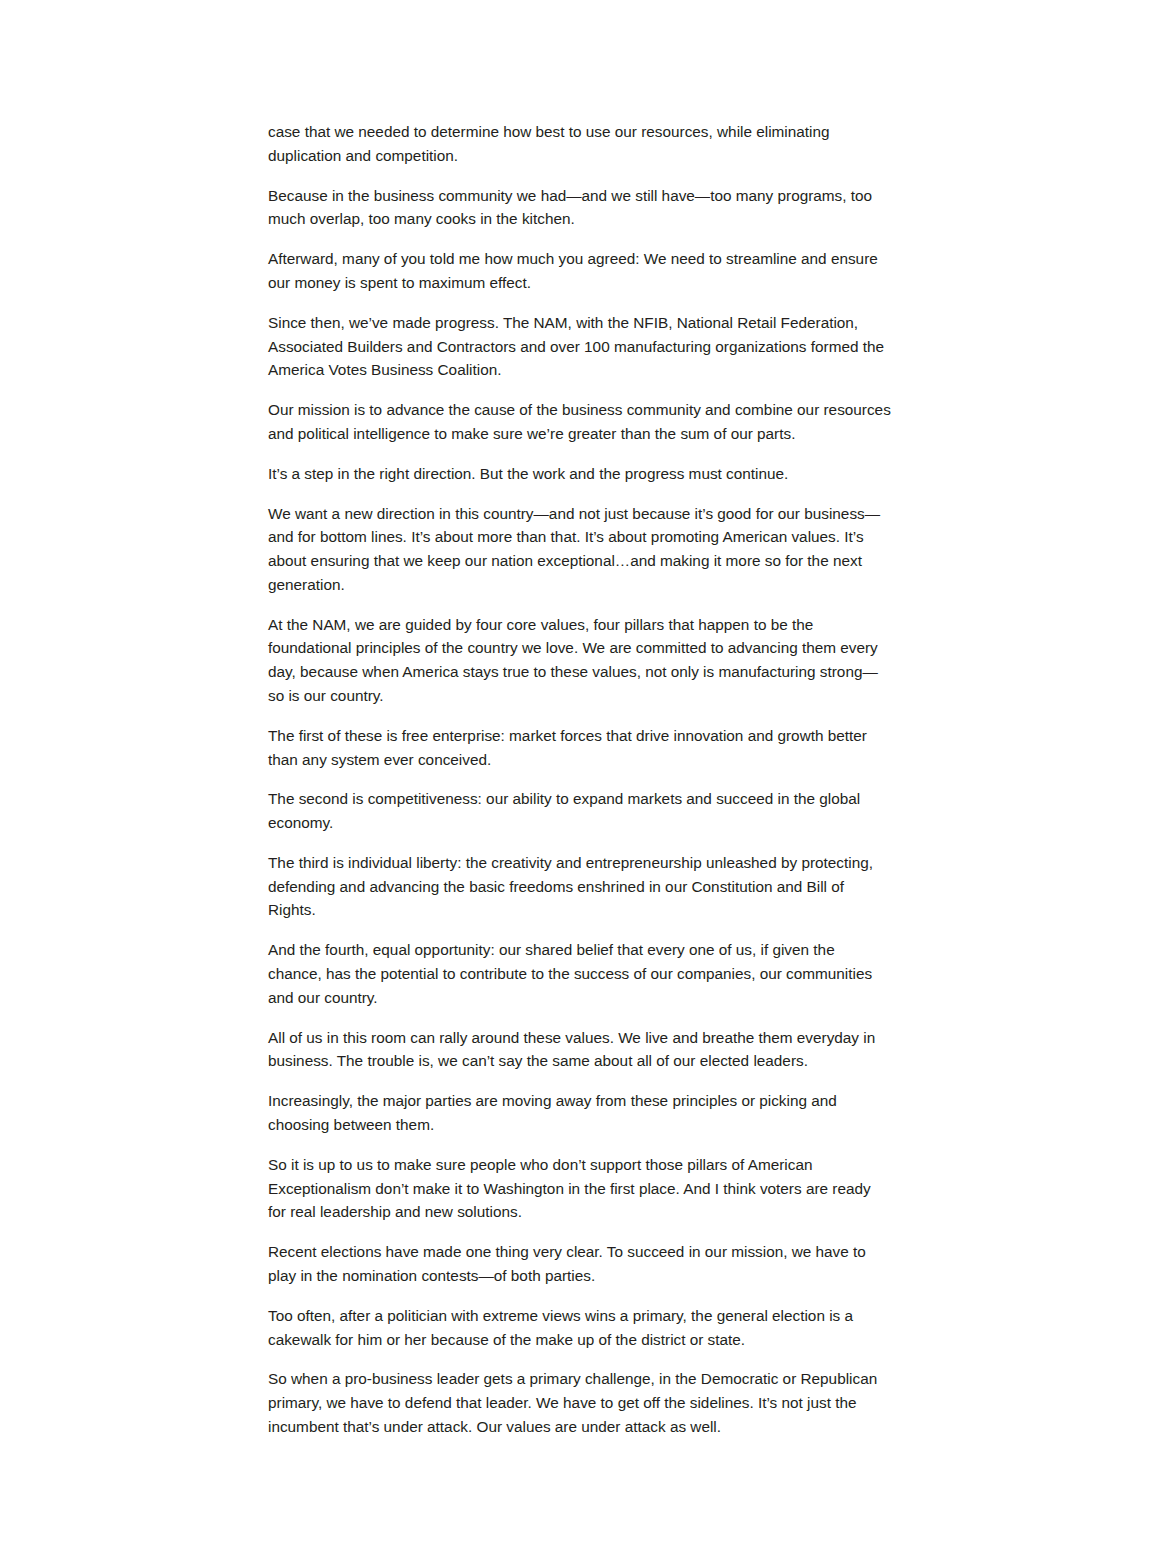case that we needed to determine how best to use our resources, while eliminating duplication and competition.
Because in the business community we had—and we still have—too many programs, too much overlap, too many cooks in the kitchen.
Afterward, many of you told me how much you agreed: We need to streamline and ensure our money is spent to maximum effect.
Since then, we’ve made progress. The NAM, with the NFIB, National Retail Federation, Associated Builders and Contractors and over 100 manufacturing organizations formed the America Votes Business Coalition.
Our mission is to advance the cause of the business community and combine our resources and political intelligence to make sure we’re greater than the sum of our parts.
It’s a step in the right direction. But the work and the progress must continue.
We want a new direction in this country—and not just because it’s good for our business—and for bottom lines. It’s about more than that. It’s about promoting American values. It’s about ensuring that we keep our nation exceptional…and making it more so for the next generation.
At the NAM, we are guided by four core values, four pillars that happen to be the foundational principles of the country we love. We are committed to advancing them every day, because when America stays true to these values, not only is manufacturing strong—so is our country.
The first of these is free enterprise: market forces that drive innovation and growth better than any system ever conceived.
The second is competitiveness: our ability to expand markets and succeed in the global economy.
The third is individual liberty: the creativity and entrepreneurship unleashed by protecting, defending and advancing the basic freedoms enshrined in our Constitution and Bill of Rights.
And the fourth, equal opportunity: our shared belief that every one of us, if given the chance, has the potential to contribute to the success of our companies, our communities and our country.
All of us in this room can rally around these values. We live and breathe them everyday in business. The trouble is, we can’t say the same about all of our elected leaders.
Increasingly, the major parties are moving away from these principles or picking and choosing between them.
So it is up to us to make sure people who don’t support those pillars of American Exceptionalism don’t make it to Washington in the first place. And I think voters are ready for real leadership and new solutions.
Recent elections have made one thing very clear. To succeed in our mission, we have to play in the nomination contests—of both parties.
Too often, after a politician with extreme views wins a primary, the general election is a cakewalk for him or her because of the make up of the district or state.
So when a pro-business leader gets a primary challenge, in the Democratic or Republican primary, we have to defend that leader. We have to get off the sidelines. It’s not just the incumbent that’s under attack. Our values are under attack as well.